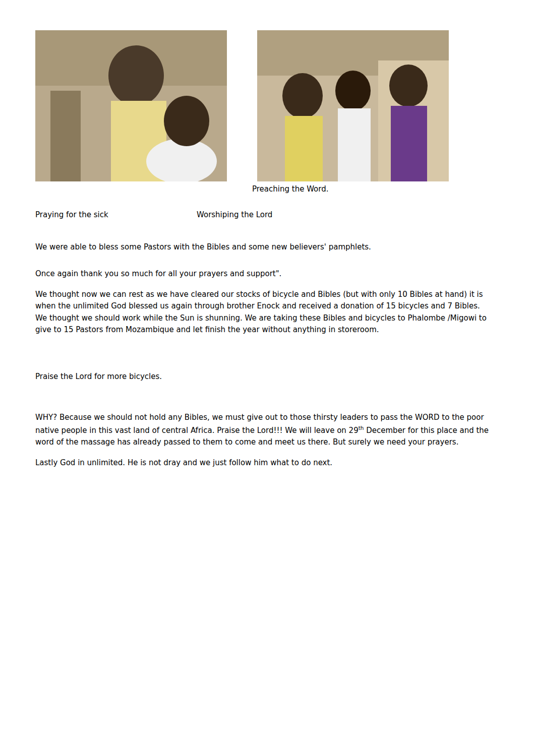Preaching the Word.
Praying for the sick Worshiping the Lord
We were able to bless some Pastors with the Bibles and some new believers' pamphlets.
Once again thank you so much for all your prayers and support".
We thought now we can rest as we have cleared our stocks of bicycle and Bibles (but with only 10 Bibles at hand) it is when the unlimited God blessed us again through brother Enock and received a donation of 15 bicycles and 7 Bibles. We thought we should work while the Sun is shunning. We are taking these Bibles and bicycles to Phalombe /Migowi to give to 15 Pastors from Mozambique and let finish the year without anything in storeroom.
Praise the Lord for more bicycles.
WHY? Because we should not hold any Bibles, we must give out to those thirsty leaders to pass the WORD to the poor native people in this vast land of central Africa. Praise the Lord!!! We will leave on 29th December for this place and the word of the massage has already passed to them to come and meet us there. But surely we need your prayers.
Lastly God in unlimited. He is not dray and we just follow him what to do next.